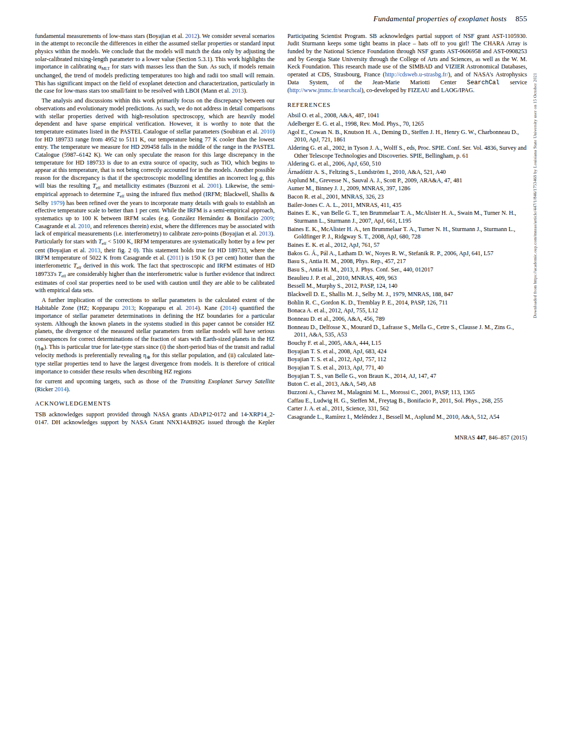Fundamental properties of exoplanet hosts855
Downloaded from https://academic.oup.com/mnras/article/447/1/846/1753469 by Louisiana State University user on 15 October 2021
fundamental measurements of low-mass stars (Boyajian et al. 2012). We consider several scenarios in the attempt to reconcile the differences in either the assumed stellar properties or standard input physics within the models. We conclude that the models will match the data only by adjusting the solar-calibrated mixing-length parameter to a lower value (Section 5.3.1). This work highlights the importance in calibrating αMLT for stars with masses less than the Sun. As such, if models remain unchanged, the trend of models predicting temperatures too high and radii too small will remain. This has significant impact on the field of exoplanet detection and characterization, particularly in the case for low-mass stars too small/faint to be resolved with LBOI (Mann et al. 2013).
The analysis and discussions within this work primarily focus on the discrepancy between our observations and evolutionary model predictions. As such, we do not address in detail comparisons with stellar properties derived with high-resolution spectroscopy, which are heavily model dependent and have sparse empirical verification. However, it is worthy to note that the temperature estimates listed in the PASTEL Catalogue of stellar parameters (Soubiran et al. 2010) for HD 189733 range from 4952 to 5111 K, our temperature being 77 K cooler than the lowest entry. The temperature we measure for HD 209458 falls in the middle of the range in the PASTEL Catalogue (5987–6142 K). We can only speculate the reason for this large discrepancy in the temperature for HD 189733 is due to an extra source of opacity, such as TiO, which begins to appear at this temperature, that is not being correctly accounted for in the models. Another possible reason for the discrepancy is that if the spectroscopic modelling identifies an incorrect log g, this will bias the resulting Teff and metallicity estimates (Buzzoni et al. 2001). Likewise, the semi-empirical approach to determine Teff using the infrared flux method (IRFM; Blackwell, Shallis & Selby 1979) has been refined over the years to incorporate many details with goals to establish an effective temperature scale to better than 1 per cent. While the IRFM is a semi-empirical approach, systematics up to 100 K between IRFM scales (e.g. González Hernández & Bonifacio 2009; Casagrande et al. 2010, and references therein) exist, where the differences may be associated with lack of empirical measurements (i.e. interferometry) to calibrate zero-points (Boyajian et al. 2013). Particularly for stars with Teff < 5100 K, IRFM temperatures are systematically hotter by a few per cent (Boyajian et al. 2013, their fig. 2 0). This statement holds true for HD 189733, where the IRFM temperature of 5022 K from Casagrande et al. (2011) is 150 K (3 per cent) hotter than the interferometric Teff derived in this work. The fact that spectroscopic and IRFM estimates of HD 189733's Teff are considerably higher than the interferometric value is further evidence that indirect estimates of cool star properties need to be used with caution until they are able to be calibrated with empirical data sets.
A further implication of the corrections to stellar parameters is the calculated extent of the Habitable Zone (HZ; Kopparapu 2013; Kopparapu et al. 2014). Kane (2014) quantified the importance of stellar parameter determinations in defining the HZ boundaries for a particular system. Although the known planets in the systems studied in this paper cannot be consider HZ planets, the divergence of the measured stellar parameters from stellar models will have serious consequences for correct determinations of the fraction of stars with Earth-sized planets in the HZ (η⊕). This is particular true for late-type stars since (i) the short-period bias of the transit and radial velocity methods is preferentially revealing η⊕ for this stellar population, and (ii) calculated late-type stellar properties tend to have the largest divergence from models. It is therefore of critical importance to consider these results when describing HZ regions
for current and upcoming targets, such as those of the Transiting Exoplanet Survey Satellite (Ricker 2014).
ACKNOWLEDGEMENTS
TSB acknowledges support provided through NASA grants ADAP12-0172 and 14-XRP14_2-0147. DH acknowledges support by NASA Grant NNX14AB92G issued through the Kepler Participating Scientist Program. SB acknowledges partial support of NSF grant AST-1105930. Judit Sturmann keeps some tight beams in place – hats off to you girl! The CHARA Array is funded by the National Science Foundation through NSF grants AST-0606958 and AST-0908253 and by Georgia State University through the College of Arts and Sciences, as well as the W. M. Keck Foundation. This research made use of the SIMBAD and VIZIER Astronomical Databases, operated at CDS, Strasbourg, France (http://cdsweb.u-strasbg.fr/), and of NASA's Astrophysics Data System, of the Jean-Marie Mariotti Center SearchCal service (http://www.jmmc.fr/searchcal), co-developed by FIZEAU and LAOG/IPAG.
REFERENCES
Absil O. et al., 2008, A&A, 487, 1041
Adelberger E. G. et al., 1998, Rev. Mod. Phys., 70, 1265
Agol E., Cowan N. B., Knutson H. A., Deming D., Steffen J. H., Henry G. W., Charbonneau D., 2010, ApJ, 721, 1861
Aldering G. et al., 2002, in Tyson J. A., Wolff S., eds, Proc. SPIE. Conf. Ser. Vol. 4836, Survey and Other Telescope Technologies and Discoveries. SPIE, Bellingham, p. 61
Aldering G. et al., 2006, ApJ, 650, 510
Árnadóttir A. S., Feltzing S., Lundström I., 2010, A&A, 521, A40
Asplund M., Grevesse N., Sauval A. J., Scott P., 2009, ARA&A, 47, 481
Aumer M., Binney J. J., 2009, MNRAS, 397, 1286
Bacon R. et al., 2001, MNRAS, 326, 23
Bailer-Jones C. A. L., 2011, MNRAS, 411, 435
Baines E. K., van Belle G. T., ten Brummelaar T. A., McAlister H. A., Swain M., Turner N. H., Sturmann L., Sturmann J., 2007, ApJ, 661, L195
Baines E. K., McAlister H. A., ten Brummelaar T. A., Turner N. H., Sturmann J., Sturmann L., Goldfinger P. J., Ridgway S. T., 2008, ApJ, 680, 728
Baines E. K. et al., 2012, ApJ, 761, 57
Bakos G. Á., Pál A., Latham D. W., Noyes R. W., Stefanik R. P., 2006, ApJ, 641, L57
Basu S., Antia H. M., 2008, Phys. Rep., 457, 217
Basu S., Antia H. M., 2013, J. Phys. Conf. Ser., 440, 012017
Beaulieu J. P. et al., 2010, MNRAS, 409, 963
Bessell M., Murphy S., 2012, PASP, 124, 140
Blackwell D. E., Shallis M. J., Selby M. J., 1979, MNRAS, 188, 847
Bohlin R. C., Gordon K. D., Tremblay P. E., 2014, PASP, 126, 711
Bonaca A. et al., 2012, ApJ, 755, L12
Bonneau D. et al., 2006, A&A, 456, 789
Bonneau D., Delfosse X., Mourard D., Lafrasse S., Mella G., Cetre S., Clausse J. M., Zins G., 2011, A&A, 535, A53
Bouchy F. et al., 2005, A&A, 444, L15
Boyajian T. S. et al., 2008, ApJ, 683, 424
Boyajian T. S. et al., 2012, ApJ, 757, 112
Boyajian T. S. et al., 2013, ApJ, 771, 40
Boyajian T. S., van Belle G., von Braun K., 2014, AJ, 147, 47
Buton C. et al., 2013, A&A, 549, A8
Buzzoni A., Chavez M., Malagnini M. L., Morossi C., 2001, PASP, 113, 1365
Caffau E., Ludwig H. G., Steffen M., Freytag B., Bonifacio P., 2011, Sol. Phys., 268, 255
Carter J. A. et al., 2011, Science, 331, 562
Casagrande L., Ramírez I., Meléndez J., Bessell M., Asplund M., 2010, A&A, 512, A54
MNRAS 447, 846–857 (2015)